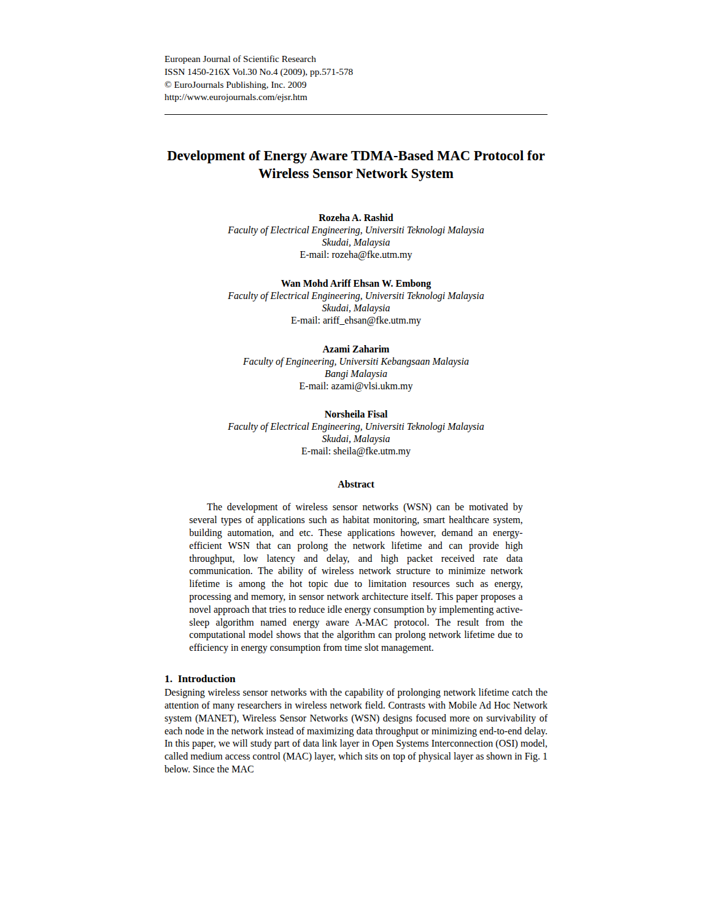European Journal of Scientific Research
ISSN 1450-216X Vol.30 No.4 (2009), pp.571-578
© EuroJournals Publishing, Inc. 2009
http://www.eurojournals.com/ejsr.htm
Development of Energy Aware TDMA-Based MAC Protocol for
Wireless Sensor Network System
Rozeha A. Rashid
Faculty of Electrical Engineering, Universiti Teknologi Malaysia
Skudai, Malaysia
E-mail: rozeha@fke.utm.my
Wan Mohd Ariff Ehsan W. Embong
Faculty of Electrical Engineering, Universiti Teknologi Malaysia
Skudai, Malaysia
E-mail: ariff_ehsan@fke.utm.my
Azami Zaharim
Faculty of Engineering, Universiti Kebangsaan Malaysia
Bangi Malaysia
E-mail: azami@vlsi.ukm.my
Norsheila Fisal
Faculty of Electrical Engineering, Universiti Teknologi Malaysia
Skudai, Malaysia
E-mail: sheila@fke.utm.my
Abstract
The development of wireless sensor networks (WSN) can be motivated by several types of applications such as habitat monitoring, smart healthcare system, building automation, and etc. These applications however, demand an energy-efficient WSN that can prolong the network lifetime and can provide high throughput, low latency and delay, and high packet received rate data communication. The ability of wireless network structure to minimize network lifetime is among the hot topic due to limitation resources such as energy, processing and memory, in sensor network architecture itself. This paper proposes a novel approach that tries to reduce idle energy consumption by implementing active-sleep algorithm named energy aware A-MAC protocol. The result from the computational model shows that the algorithm can prolong network lifetime due to efficiency in energy consumption from time slot management.
1. Introduction
Designing wireless sensor networks with the capability of prolonging network lifetime catch the attention of many researchers in wireless network field. Contrasts with Mobile Ad Hoc Network system (MANET), Wireless Sensor Networks (WSN) designs focused more on survivability of each node in the network instead of maximizing data throughput or minimizing end-to-end delay. In this paper, we will study part of data link layer in Open Systems Interconnection (OSI) model, called medium access control (MAC) layer, which sits on top of physical layer as shown in Fig. 1 below. Since the MAC